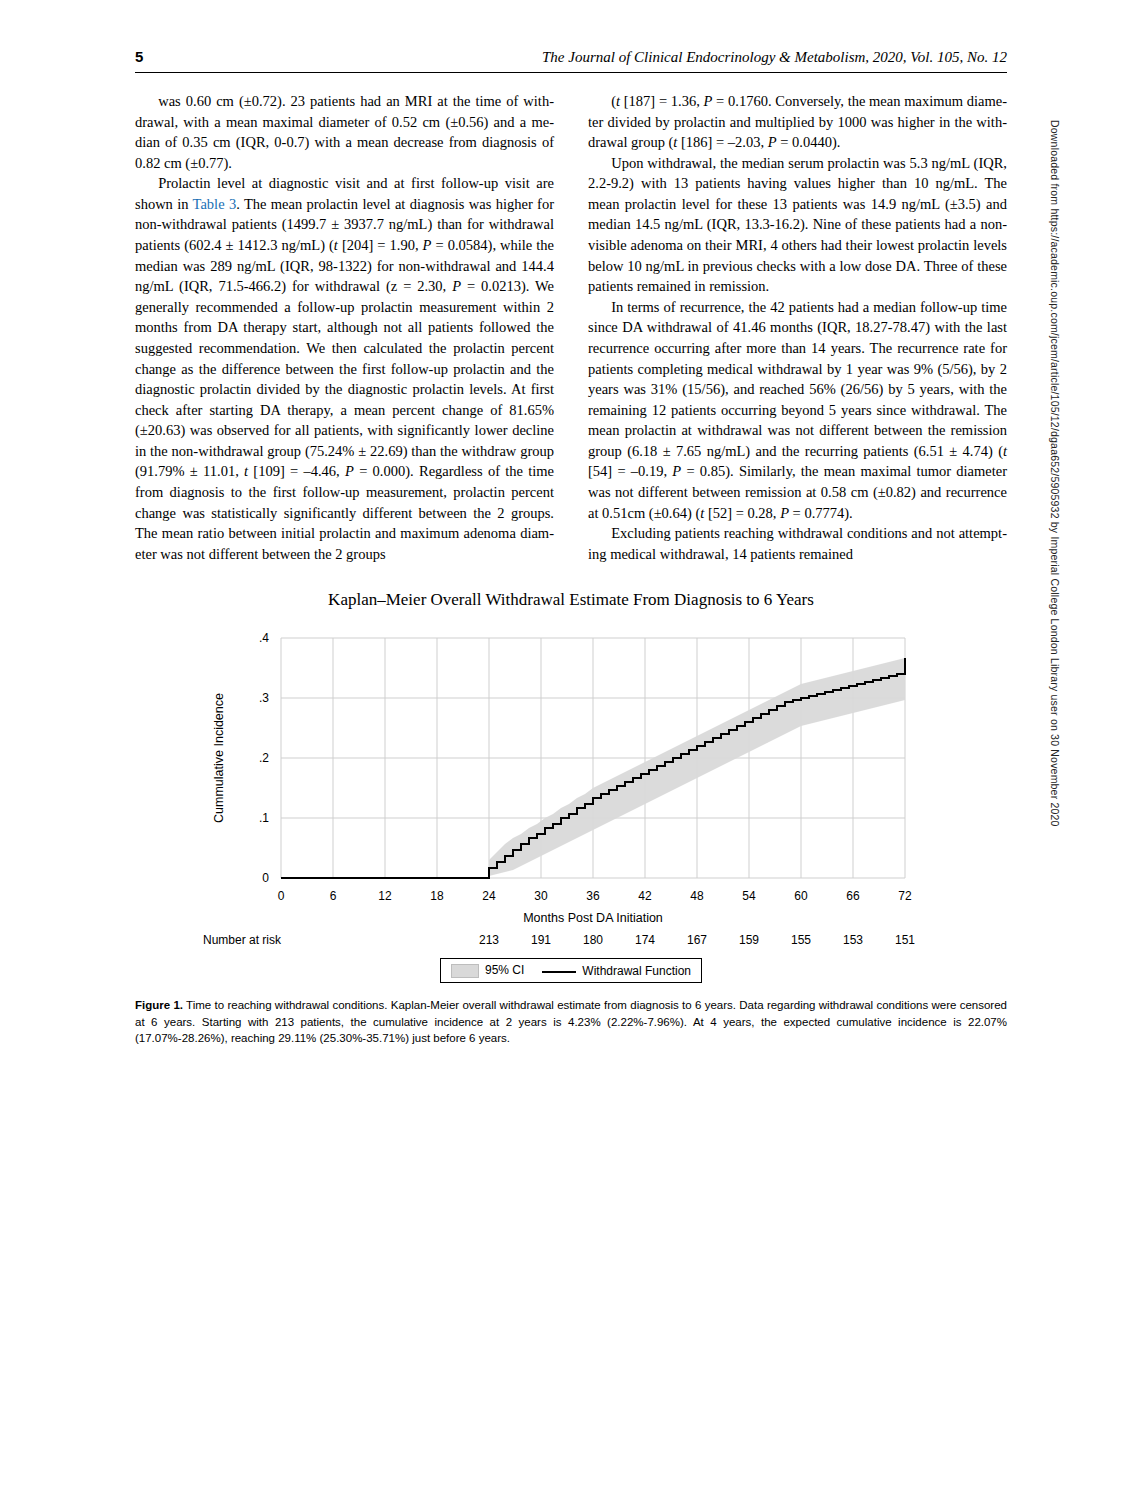5
The Journal of Clinical Endocrinology & Metabolism, 2020, Vol. 105, No. 12
was 0.60 cm (±0.72). 23 patients had an MRI at the time of withdrawal, with a mean maximal diameter of 0.52 cm (±0.56) and a median of 0.35 cm (IQR, 0-0.7) with a mean decrease from diagnosis of 0.82 cm (±0.77).
Prolactin level at diagnostic visit and at first follow-up visit are shown in Table 3. The mean prolactin level at diagnosis was higher for non-withdrawal patients (1499.7 ± 3937.7 ng/mL) than for withdrawal patients (602.4 ± 1412.3 ng/mL) (t [204] = 1.90, P = 0.0584), while the median was 289 ng/mL (IQR, 98-1322) for non-withdrawal and 144.4 ng/mL (IQR, 71.5-466.2) for withdrawal (z = 2.30, P = 0.0213). We generally recommended a follow-up prolactin measurement within 2 months from DA therapy start, although not all patients followed the suggested recommendation. We then calculated the prolactin percent change as the difference between the first follow-up prolactin and the diagnostic prolactin divided by the diagnostic prolactin levels. At first check after starting DA therapy, a mean percent change of 81.65% (±20.63) was observed for all patients, with significantly lower decline in the non-withdrawal group (75.24% ± 22.69) than the withdraw group (91.79% ± 11.01, t [109] = –4.46, P = 0.000). Regardless of the time from diagnosis to the first follow-up measurement, prolactin percent change was statistically significantly different between the 2 groups. The mean ratio between initial prolactin and maximum adenoma diameter was not different between the 2 groups
(t [187] = 1.36, P = 0.1760. Conversely, the mean maximum diameter divided by prolactin and multiplied by 1000 was higher in the withdrawal group (t [186] = –2.03, P = 0.0440).
Upon withdrawal, the median serum prolactin was 5.3 ng/mL (IQR, 2.2-9.2) with 13 patients having values higher than 10 ng/mL. The mean prolactin level for these 13 patients was 14.9 ng/mL (±3.5) and median 14.5 ng/mL (IQR, 13.3-16.2). Nine of these patients had a nonvisible adenoma on their MRI, 4 others had their lowest prolactin levels below 10 ng/mL in previous checks with a low dose DA. Three of these patients remained in remission.
In terms of recurrence, the 42 patients had a median follow-up time since DA withdrawal of 41.46 months (IQR, 18.27-78.47) with the last recurrence occurring after more than 14 years. The recurrence rate for patients completing medical withdrawal by 1 year was 9% (5/56), by 2 years was 31% (15/56), and reached 56% (26/56) by 5 years, with the remaining 12 patients occurring beyond 5 years since withdrawal. The mean prolactin at withdrawal was not different between the remission group (6.18 ± 7.65 ng/mL) and the recurring patients (6.51 ± 4.74) (t [54] = –0.19, P = 0.85). Similarly, the mean maximal tumor diameter was not different between remission at 0.58 cm (±0.82) and recurrence at 0.51cm (±0.64) (t [52] = 0.28, P = 0.7774).
Excluding patients reaching withdrawal conditions and not attempting medical withdrawal, 14 patients remained
Kaplan–Meier Overall Withdrawal Estimate From Diagnosis to 6 Years
0 .1 .2 .3 .4 0 6 12 18 24 30 36 42 48 54 60 66 72 Months Post DA Initiation Cummulative Incidence Number at risk 213 191 180 174 167 159 155 153 151
95% CI Withdrawal Function
Figure 1. Time to reaching withdrawal conditions. Kaplan-Meier overall withdrawal estimate from diagnosis to 6 years. Data regarding withdrawal conditions were censored at 6 years. Starting with 213 patients, the cumulative incidence at 2 years is 4.23% (2.22%-7.96%). At 4 years, the expected cumulative incidence is 22.07% (17.07%-28.26%), reaching 29.11% (25.30%-35.71%) just before 6 years.
Downloaded from https://academic.oup.com/jcem/article/105/12/dgaa652/5905932 by Imperial College London Library user on 30 November 2020